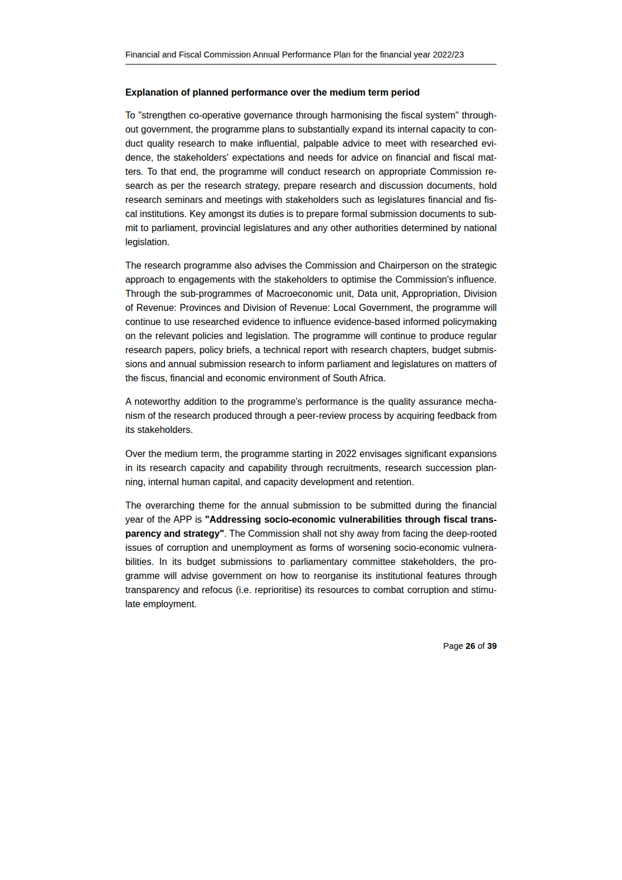Financial and Fiscal Commission Annual Performance Plan for the financial year 2022/23
Explanation of planned performance over the medium term period
To "strengthen co-operative governance through harmonising the fiscal system" throughout government, the programme plans to substantially expand its internal capacity to conduct quality research to make influential, palpable advice to meet with researched evidence, the stakeholders' expectations and needs for advice on financial and fiscal matters. To that end, the programme will conduct research on appropriate Commission research as per the research strategy, prepare research and discussion documents, hold research seminars and meetings with stakeholders such as legislatures financial and fiscal institutions. Key amongst its duties is to prepare formal submission documents to submit to parliament, provincial legislatures and any other authorities determined by national legislation.
The research programme also advises the Commission and Chairperson on the strategic approach to engagements with the stakeholders to optimise the Commission's influence. Through the sub-programmes of Macroeconomic unit, Data unit, Appropriation, Division of Revenue: Provinces and Division of Revenue: Local Government, the programme will continue to use researched evidence to influence evidence-based informed policymaking on the relevant policies and legislation. The programme will continue to produce regular research papers, policy briefs, a technical report with research chapters, budget submissions and annual submission research to inform parliament and legislatures on matters of the fiscus, financial and economic environment of South Africa.
A noteworthy addition to the programme's performance is the quality assurance mechanism of the research produced through a peer-review process by acquiring feedback from its stakeholders.
Over the medium term, the programme starting in 2022 envisages significant expansions in its research capacity and capability through recruitments, research succession planning, internal human capital, and capacity development and retention.
The overarching theme for the annual submission to be submitted during the financial year of the APP is "Addressing socio-economic vulnerabilities through fiscal transparency and strategy". The Commission shall not shy away from facing the deep-rooted issues of corruption and unemployment as forms of worsening socio-economic vulnerabilities. In its budget submissions to parliamentary committee stakeholders, the programme will advise government on how to reorganise its institutional features through transparency and refocus (i.e. reprioritise) its resources to combat corruption and stimulate employment.
Page 26 of 39